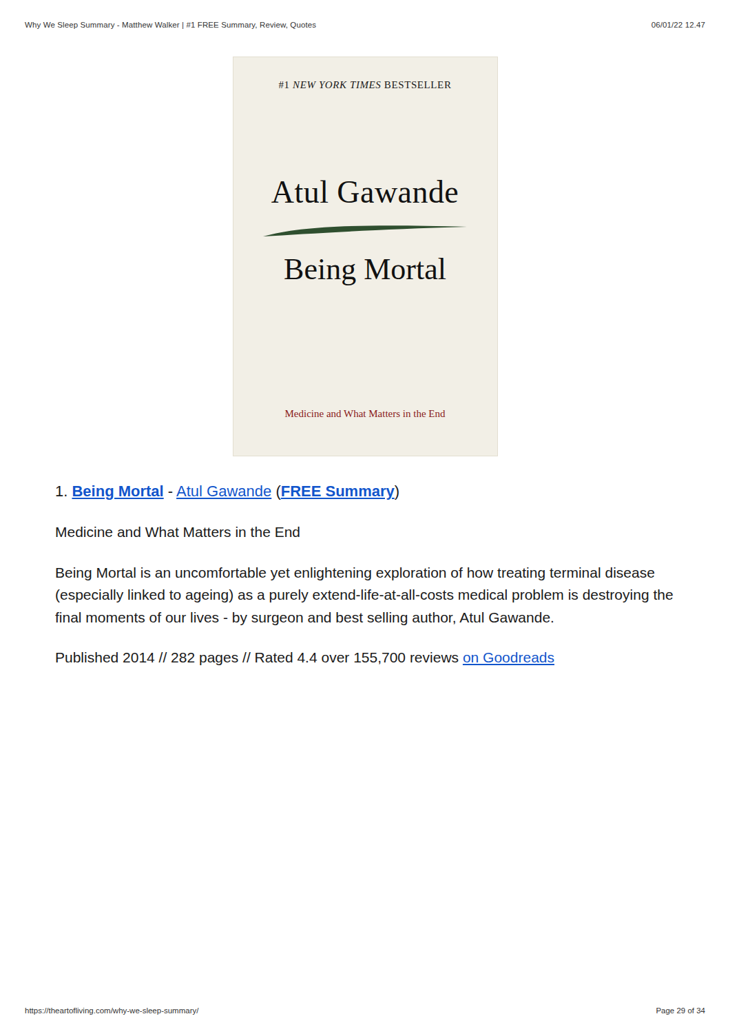Why We Sleep Summary - Matthew Walker | #1 FREE Summary, Review, Quotes 06/01/22 12.47
#1 NEW YORK TIMES BESTSELLER
Atul Gawande
Being Mortal
Medicine and What Matters in the End
1. Being Mortal - Atul Gawande (FREE Summary)
Medicine and What Matters in the End
Being Mortal is an uncomfortable yet enlightening exploration of how treating terminal disease (especially linked to ageing) as a purely extend-life-at-all-costs medical problem is destroying the final moments of our lives - by surgeon and best selling author, Atul Gawande.
Published 2014 // 282 pages // Rated 4.4 over 155,700 reviews on Goodreads
https://theartofliving.com/why-we-sleep-summary/ Page 29 of 34